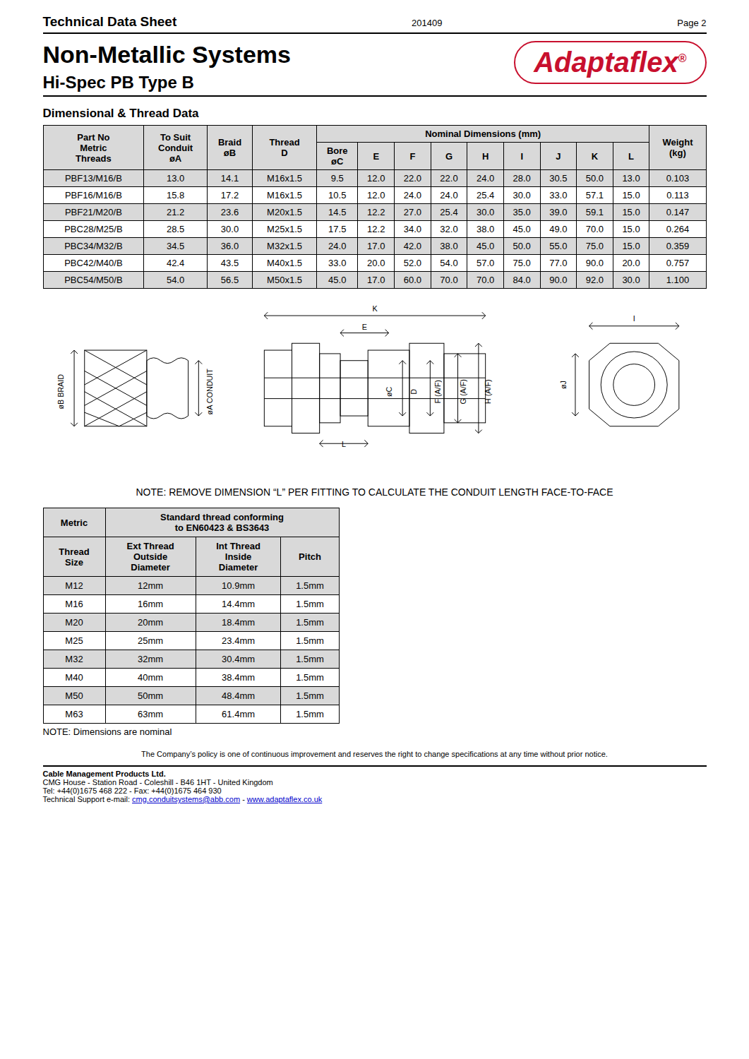Technical Data Sheet
201409
Page 2
Non-Metallic Systems
Hi-Spec PB Type B
Adaptaflex®
Dimensional & Thread Data
| Part No Metric Threads | To Suit Conduit øA | Braid øB | Thread D | Nominal Dimensions (mm) | Weight (kg) |
| --- | --- | --- | --- | --- | --- |
| Bore øC | E | F | G | H | I | J | K | L |
| PBF13/M16/B | 13.0 | 14.1 | M16x1.5 | 9.5 | 12.0 | 22.0 | 22.0 | 24.0 | 28.0 | 30.5 | 50.0 | 13.0 | 0.103 |
| PBF16/M16/B | 15.8 | 17.2 | M16x1.5 | 10.5 | 12.0 | 24.0 | 24.0 | 25.4 | 30.0 | 33.0 | 57.1 | 15.0 | 0.113 |
| PBF21/M20/B | 21.2 | 23.6 | M20x1.5 | 14.5 | 12.2 | 27.0 | 25.4 | 30.0 | 35.0 | 39.0 | 59.1 | 15.0 | 0.147 |
| PBC28/M25/B | 28.5 | 30.0 | M25x1.5 | 17.5 | 12.2 | 34.0 | 32.0 | 38.0 | 45.0 | 49.0 | 70.0 | 15.0 | 0.264 |
| PBC34/M32/B | 34.5 | 36.0 | M32x1.5 | 24.0 | 17.0 | 42.0 | 38.0 | 45.0 | 50.0 | 55.0 | 75.0 | 15.0 | 0.359 |
| PBC42/M40/B | 42.4 | 43.5 | M40x1.5 | 33.0 | 20.0 | 52.0 | 54.0 | 57.0 | 75.0 | 77.0 | 90.0 | 20.0 | 0.757 |
| PBC54/M50/B | 54.0 | 56.5 | M50x1.5 | 45.0 | 17.0 | 60.0 | 70.0 | 70.0 | 84.0 | 90.0 | 92.0 | 30.0 | 1.100 |
øB BRAID øA CONDUIT K E L øC D F (A/F) G (A/F) H (A/F) I øJ
NOTE: REMOVE DIMENSION “L” PER FITTING TO CALCULATE THE CONDUIT LENGTH FACE-TO-FACE
| Metric | Standard thread conforming to EN60423 & BS3643 |
| --- | --- |
| Thread Size | Ext Thread Outside Diameter | Int Thread Inside Diameter | Pitch |
| M12 | 12mm | 10.9mm | 1.5mm |
| M16 | 16mm | 14.4mm | 1.5mm |
| M20 | 20mm | 18.4mm | 1.5mm |
| M25 | 25mm | 23.4mm | 1.5mm |
| M32 | 32mm | 30.4mm | 1.5mm |
| M40 | 40mm | 38.4mm | 1.5mm |
| M50 | 50mm | 48.4mm | 1.5mm |
| M63 | 63mm | 61.4mm | 1.5mm |
NOTE: Dimensions are nominal
The Company’s policy is one of continuous improvement and reserves the right to change specifications at any time without prior notice.
Cable Management Products Ltd.
CMG House - Station Road - Coleshill - B46 1HT - United Kingdom
Tel: +44(0)1675 468 222 - Fax: +44(0)1675 464 930
Technical Support e-mail: cmg.conduitsystems@abb.com - www.adaptaflex.co.uk